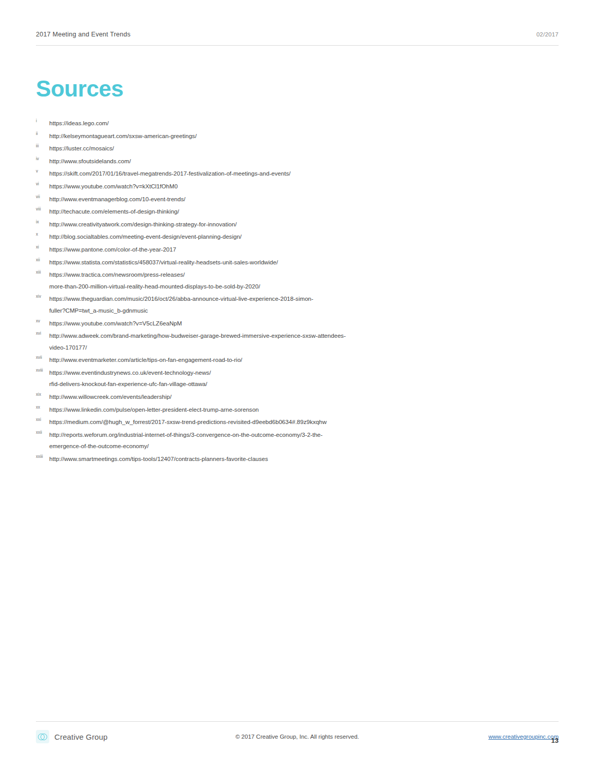2017 Meeting and Event Trends
02/2017
Sources
ihttps://ideas.lego.com/
ii http://kelseymontagueart.com/sxsw-american-greetings/
iii https://luster.cc/mosaics/
iv http://www.sfoutsidelands.com/
vhttps://skift.com/2017/01/16/travel-megatrends-2017-festivalization-of-meetings-and-events/
vi https://www.youtube.com/watch?v=kXtCl1fOhM0
vii http://www.eventmanagerblog.com/10-event-trends/
viii http://techacute.com/elements-of-design-thinking/
ix http://www.creativityatwork.com/design-thinking-strategy-for-innovation/
xhttp://blog.socialtables.com/meeting-event-design/event-planning-design/
xi https://www.pantone.com/color-of-the-year-2017
xii https://www.statista.com/statistics/458037/virtual-reality-headsets-unit-sales-worldwide/
xiii https://www.tractica.com/newsroom/press-releases/more-than-200-million-virtual-reality-head-mounted-displays-to-be-sold-by-2020/
xiv https://www.theguardian.com/music/2016/oct/26/abba-announce-virtual-live-experience-2018-simon-fuller?CMP=twt_a-music_b-gdnmusic
xv https://www.youtube.com/watch?v=V5cLZ6eaNpM
xvi http://www.adweek.com/brand-marketing/how-budweiser-garage-brewed-immersive-experience-sxsw-attendees-video-170177/
xvii http://www.eventmarketer.com/article/tips-on-fan-engagement-road-to-rio/
xviii https://www.eventindustrynews.co.uk/event-technology-news/rfid-delivers-knockout-fan-experience-ufc-fan-village-ottawa/
xix http://www.willowcreek.com/events/leadership/
xx https://www.linkedin.com/pulse/open-letter-president-elect-trump-arne-sorenson
xxi https://medium.com/@hugh_w_forrest/2017-sxsw-trend-predictions-revisited-d9eebd6b0634#.89z9kxqhw
xxii http://reports.weforum.org/industrial-internet-of-things/3-convergence-on-the-outcome-economy/3-2-the-emergence-of-the-outcome-economy/
xxiii http://www.smartmeetings.com/tips-tools/12407/contracts-planners-favorite-clauses
Creative Group
© 2017 Creative Group, Inc. All rights reserved.
www.creativegroupinc.com
13